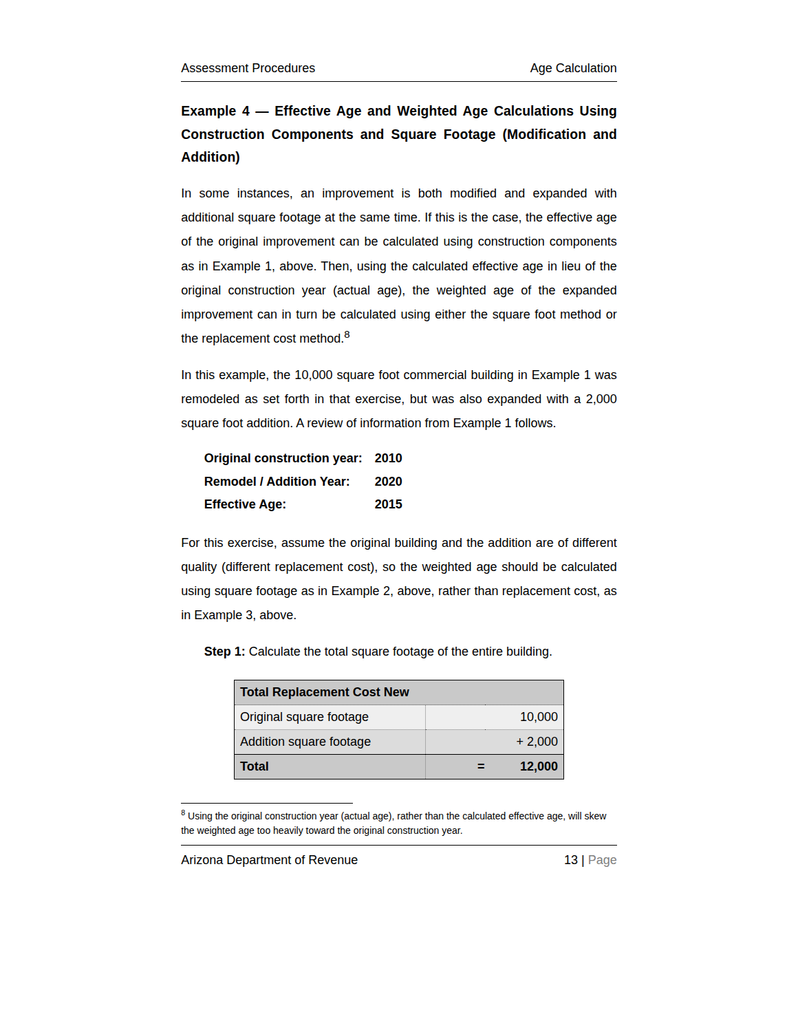Assessment Procedures
Age Calculation
Example 4 — Effective Age and Weighted Age Calculations Using Construction Components and Square Footage (Modification and Addition)
In some instances, an improvement is both modified and expanded with additional square footage at the same time. If this is the case, the effective age of the original improvement can be calculated using construction components as in Example 1, above. Then, using the calculated effective age in lieu of the original construction year (actual age), the weighted age of the expanded improvement can in turn be calculated using either the square foot method or the replacement cost method.8
In this example, the 10,000 square foot commercial building in Example 1 was remodeled as set forth in that exercise, but was also expanded with a 2,000 square foot addition. A review of information from Example 1 follows.
| Original construction year: | 2010 |
| Remodel / Addition Year: | 2020 |
| Effective Age: | 2015 |
For this exercise, assume the original building and the addition are of different quality (different replacement cost), so the weighted age should be calculated using square footage as in Example 2, above, rather than replacement cost, as in Example 3, above.
Step 1: Calculate the total square footage of the entire building.
| Total Replacement Cost New |
| --- |
| Original square footage | 10,000 |
| Addition square footage | + 2,000 |
| Total | = | 12,000 |
8 Using the original construction year (actual age), rather than the calculated effective age, will skew the weighted age too heavily toward the original construction year.
Arizona Department of Revenue
13 | Page